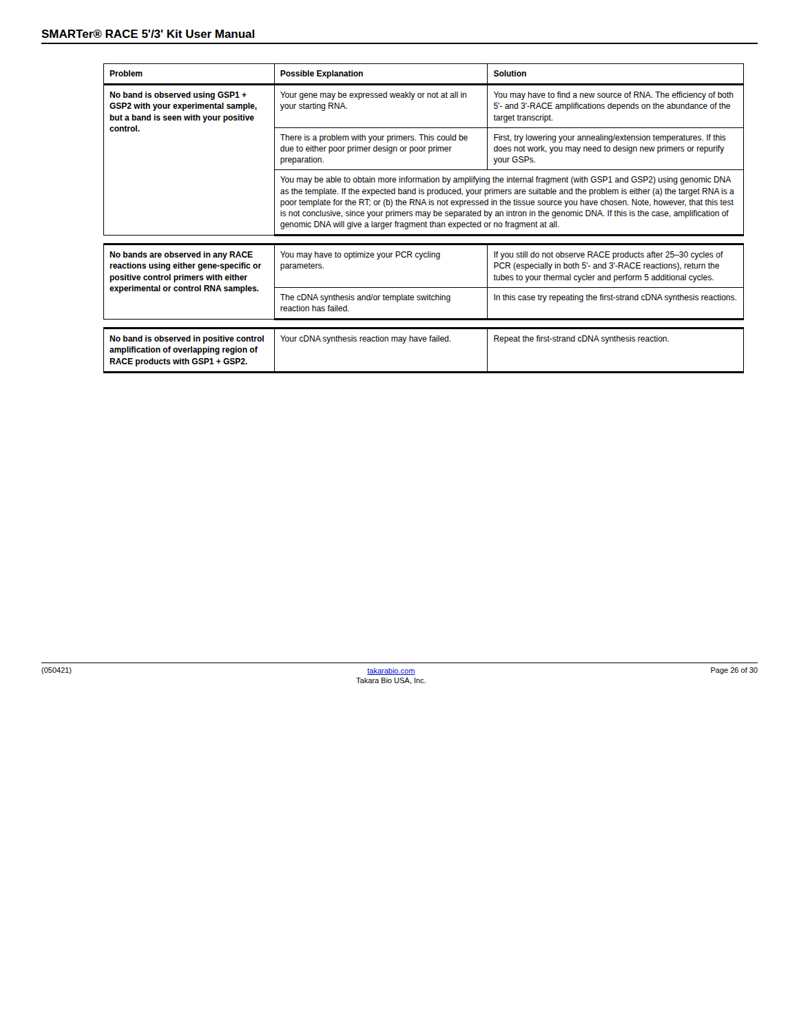SMARTer® RACE 5'/3' Kit User Manual
| Problem | Possible Explanation | Solution |
| --- | --- | --- |
| No band is observed using GSP1 + GSP2 with your experimental sample, but a band is seen with your positive control. | Your gene may be expressed weakly or not at all in your starting RNA. | You may have to find a new source of RNA. The efficiency of both 5'- and 3'-RACE amplifications depends on the abundance of the target transcript. |
| There is a problem with your primers. This could be due to either poor primer design or poor primer preparation. | First, try lowering your annealing/extension temperatures. If this does not work, you may need to design new primers or repurify your GSPs. |
| You may be able to obtain more information by amplifying the internal fragment (with GSP1 and GSP2) using genomic DNA as the template. If the expected band is produced, your primers are suitable and the problem is either (a) the target RNA is a poor template for the RT; or (b) the RNA is not expressed in the tissue source you have chosen. Note, however, that this test is not conclusive, since your primers may be separated by an intron in the genomic DNA. If this is the case, amplification of genomic DNA will give a larger fragment than expected or no fragment at all. |
| No bands are observed in any RACE reactions using either gene-specific or positive control primers with either experimental or control RNA samples. | You may have to optimize your PCR cycling parameters. | If you still do not observe RACE products after 25–30 cycles of PCR (especially in both 5'- and 3'-RACE reactions), return the tubes to your thermal cycler and perform 5 additional cycles. |
| The cDNA synthesis and/or template switching reaction has failed. | In this case try repeating the first-strand cDNA synthesis reactions. |
| No band is observed in positive control amplification of overlapping region of RACE products with GSP1 + GSP2. | Your cDNA synthesis reaction may have failed. | Repeat the first-strand cDNA synthesis reaction. |
(050421)
takarabio.com
Takara Bio USA, Inc.
Page 26 of 30